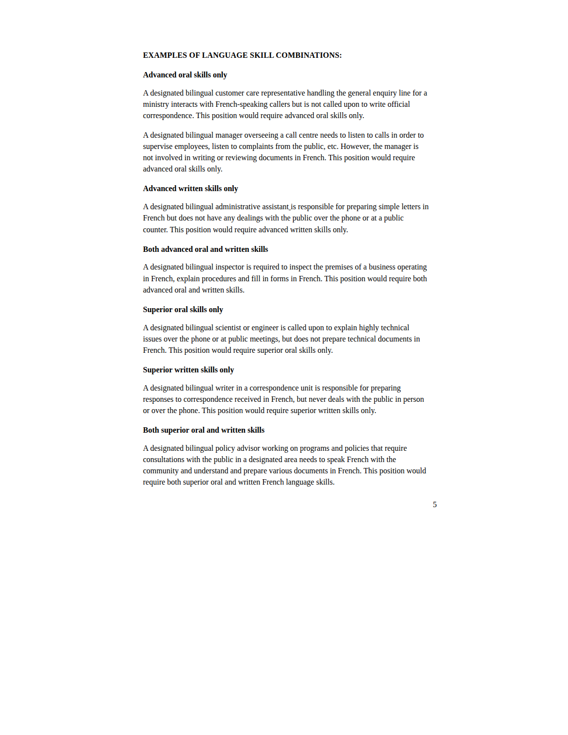EXAMPLES OF LANGUAGE SKILL COMBINATIONS:
Advanced oral skills only
A designated bilingual customer care representative handling the general enquiry line for a ministry interacts with French-speaking callers but is not called upon to write official correspondence. This position would require advanced oral skills only.
A designated bilingual manager overseeing a call centre needs to listen to calls in order to supervise employees, listen to complaints from the public, etc. However, the manager is not involved in writing or reviewing documents in French. This position would require advanced oral skills only.
Advanced written skills only
A designated bilingual administrative assistant is responsible for preparing simple letters in French but does not have any dealings with the public over the phone or at a public counter. This position would require advanced written skills only.
Both advanced oral and written skills
A designated bilingual inspector is required to inspect the premises of a business operating in French, explain procedures and fill in forms in French. This position would require both advanced oral and written skills.
Superior oral skills only
A designated bilingual scientist or engineer is called upon to explain highly technical issues over the phone or at public meetings, but does not prepare technical documents in French. This position would require superior oral skills only.
Superior written skills only
A designated bilingual writer in a correspondence unit is responsible for preparing responses to correspondence received in French, but never deals with the public in person or over the phone. This position would require superior written skills only.
Both superior oral and written skills
A designated bilingual policy advisor working on programs and policies that require consultations with the public in a designated area needs to speak French with the community and understand and prepare various documents in French. This position would require both superior oral and written French language skills.
5